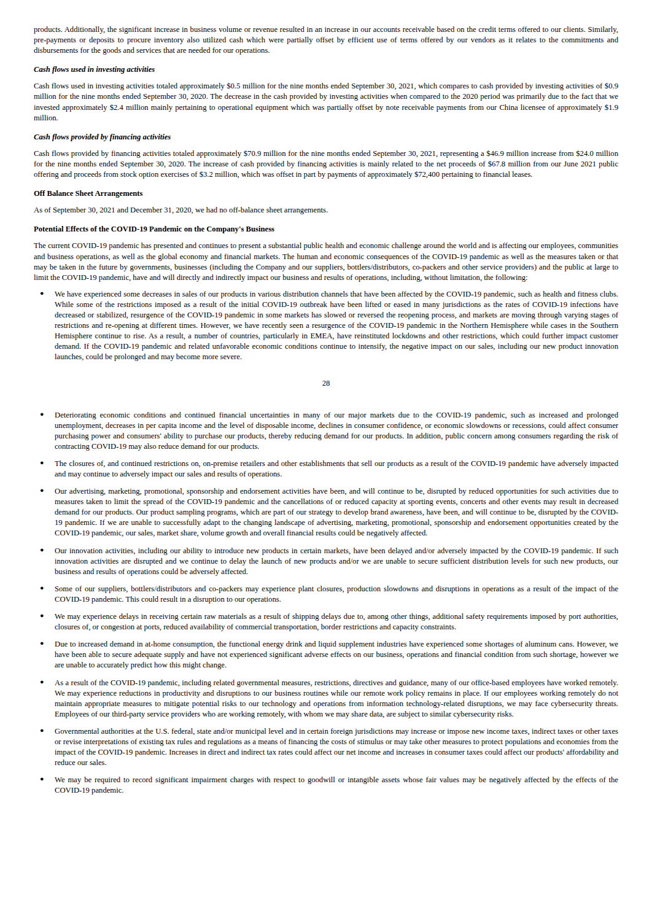products. Additionally, the significant increase in business volume or revenue resulted in an increase in our accounts receivable based on the credit terms offered to our clients. Similarly, pre-payments or deposits to procure inventory also utilized cash which were partially offset by efficient use of terms offered by our vendors as it relates to the commitments and disbursements for the goods and services that are needed for our operations.
Cash flows used in investing activities
Cash flows used in investing activities totaled approximately $0.5 million for the nine months ended September 30, 2021, which compares to cash provided by investing activities of $0.9 million for the nine months ended September 30, 2020. The decrease in the cash provided by investing activities when compared to the 2020 period was primarily due to the fact that we invested approximately $2.4 million mainly pertaining to operational equipment which was partially offset by note receivable payments from our China licensee of approximately $1.9 million.
Cash flows provided by financing activities
Cash flows provided by financing activities totaled approximately $70.9 million for the nine months ended September 30, 2021, representing a $46.9 million increase from $24.0 million for the nine months ended September 30, 2020. The increase of cash provided by financing activities is mainly related to the net proceeds of $67.8 million from our June 2021 public offering and proceeds from stock option exercises of $3.2 million, which was offset in part by payments of approximately $72,400 pertaining to financial leases.
Off Balance Sheet Arrangements
As of September 30, 2021 and December 31, 2020, we had no off-balance sheet arrangements.
Potential Effects of the COVID-19 Pandemic on the Company's Business
The current COVID-19 pandemic has presented and continues to present a substantial public health and economic challenge around the world and is affecting our employees, communities and business operations, as well as the global economy and financial markets. The human and economic consequences of the COVID-19 pandemic as well as the measures taken or that may be taken in the future by governments, businesses (including the Company and our suppliers, bottlers/distributors, co-packers and other service providers) and the public at large to limit the COVID-19 pandemic, have and will directly and indirectly impact our business and results of operations, including, without limitation, the following:
We have experienced some decreases in sales of our products in various distribution channels that have been affected by the COVID-19 pandemic, such as health and fitness clubs. While some of the restrictions imposed as a result of the initial COVID-19 outbreak have been lifted or eased in many jurisdictions as the rates of COVID-19 infections have decreased or stabilized, resurgence of the COVID-19 pandemic in some markets has slowed or reversed the reopening process, and markets are moving through varying stages of restrictions and re-opening at different times. However, we have recently seen a resurgence of the COVID-19 pandemic in the Northern Hemisphere while cases in the Southern Hemisphere continue to rise. As a result, a number of countries, particularly in EMEA, have reinstituted lockdowns and other restrictions, which could further impact customer demand. If the COVID-19 pandemic and related unfavorable economic conditions continue to intensify, the negative impact on our sales, including our new product innovation launches, could be prolonged and may become more severe.
28
Deteriorating economic conditions and continued financial uncertainties in many of our major markets due to the COVID-19 pandemic, such as increased and prolonged unemployment, decreases in per capita income and the level of disposable income, declines in consumer confidence, or economic slowdowns or recessions, could affect consumer purchasing power and consumers' ability to purchase our products, thereby reducing demand for our products. In addition, public concern among consumers regarding the risk of contracting COVID-19 may also reduce demand for our products.
The closures of, and continued restrictions on, on-premise retailers and other establishments that sell our products as a result of the COVID-19 pandemic have adversely impacted and may continue to adversely impact our sales and results of operations.
Our advertising, marketing, promotional, sponsorship and endorsement activities have been, and will continue to be, disrupted by reduced opportunities for such activities due to measures taken to limit the spread of the COVID-19 pandemic and the cancellations of or reduced capacity at sporting events, concerts and other events may result in decreased demand for our products. Our product sampling programs, which are part of our strategy to develop brand awareness, have been, and will continue to be, disrupted by the COVID-19 pandemic. If we are unable to successfully adapt to the changing landscape of advertising, marketing, promotional, sponsorship and endorsement opportunities created by the COVID-19 pandemic, our sales, market share, volume growth and overall financial results could be negatively affected.
Our innovation activities, including our ability to introduce new products in certain markets, have been delayed and/or adversely impacted by the COVID-19 pandemic. If such innovation activities are disrupted and we continue to delay the launch of new products and/or we are unable to secure sufficient distribution levels for such new products, our business and results of operations could be adversely affected.
Some of our suppliers, bottlers/distributors and co-packers may experience plant closures, production slowdowns and disruptions in operations as a result of the impact of the COVID-19 pandemic. This could result in a disruption to our operations.
We may experience delays in receiving certain raw materials as a result of shipping delays due to, among other things, additional safety requirements imposed by port authorities, closures of, or congestion at ports, reduced availability of commercial transportation, border restrictions and capacity constraints.
Due to increased demand in at-home consumption, the functional energy drink and liquid supplement industries have experienced some shortages of aluminum cans. However, we have been able to secure adequate supply and have not experienced significant adverse effects on our business, operations and financial condition from such shortage, however we are unable to accurately predict how this might change.
As a result of the COVID-19 pandemic, including related governmental measures, restrictions, directives and guidance, many of our office-based employees have worked remotely. We may experience reductions in productivity and disruptions to our business routines while our remote work policy remains in place. If our employees working remotely do not maintain appropriate measures to mitigate potential risks to our technology and operations from information technology-related disruptions, we may face cybersecurity threats. Employees of our third-party service providers who are working remotely, with whom we may share data, are subject to similar cybersecurity risks.
Governmental authorities at the U.S. federal, state and/or municipal level and in certain foreign jurisdictions may increase or impose new income taxes, indirect taxes or other taxes or revise interpretations of existing tax rules and regulations as a means of financing the costs of stimulus or may take other measures to protect populations and economies from the impact of the COVID-19 pandemic. Increases in direct and indirect tax rates could affect our net income and increases in consumer taxes could affect our products' affordability and reduce our sales.
We may be required to record significant impairment charges with respect to goodwill or intangible assets whose fair values may be negatively affected by the effects of the COVID-19 pandemic.